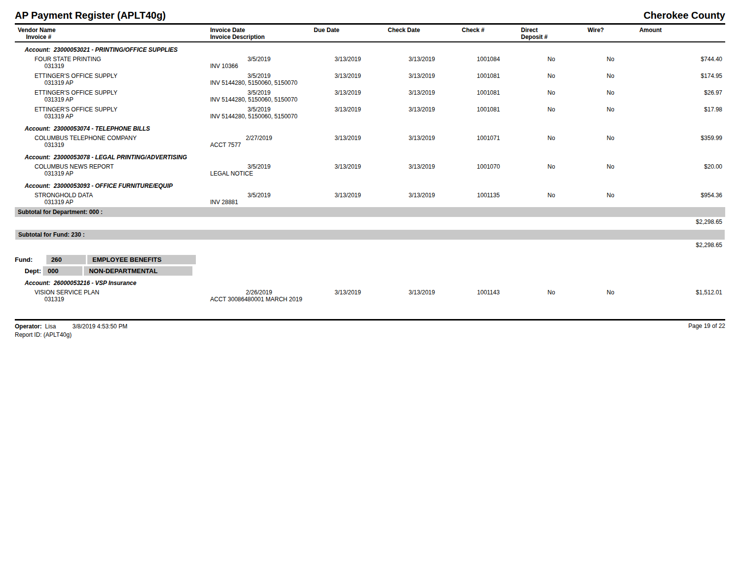AP Payment Register (APLT40g)
Cherokee County
| Vendor Name Invoice # | Invoice Date Invoice Description | Due Date | Check Date | Check # | Direct Deposit # | Wire? | Amount |
| --- | --- | --- | --- | --- | --- | --- | --- |
| Account: 23000053021 - PRINTING/OFFICE SUPPLIES |
| FOUR STATE PRINTING | 3/5/2019 | 3/13/2019 | 3/13/2019 | 1001084 | No | No | $744.40 |
| 031319 | INV 10366 | |
| ETTINGER'S OFFICE SUPPLY | 3/5/2019 | 3/13/2019 | 3/13/2019 | 1001081 | No | No | $174.95 |
| 031319 AP | INV 5144280, 5150060, 5150070 | |
| ETTINGER'S OFFICE SUPPLY | 3/5/2019 | 3/13/2019 | 3/13/2019 | 1001081 | No | No | $26.97 |
| 031319 AP | INV 5144280, 5150060, 5150070 | |
| ETTINGER'S OFFICE SUPPLY | 3/5/2019 | 3/13/2019 | 3/13/2019 | 1001081 | No | No | $17.98 |
| 031319 AP | INV 5144280, 5150060, 5150070 | |
| Account: 23000053074 - TELEPHONE BILLS |
| COLUMBUS TELEPHONE COMPANY | 2/27/2019 | 3/13/2019 | 3/13/2019 | 1001071 | No | No | $359.99 |
| 031319 | ACCT 7577 | |
| Account: 23000053078 - LEGAL PRINTING/ADVERTISING |
| COLUMBUS NEWS REPORT | 3/5/2019 | 3/13/2019 | 3/13/2019 | 1001070 | No | No | $20.00 |
| 031319 AP | LEGAL NOTICE | |
| Account: 23000053093 - OFFICE FURNITURE/EQUIP |
| STRONGHOLD DATA | 3/5/2019 | 3/13/2019 | 3/13/2019 | 1001135 | No | No | $954.36 |
| 031319 AP | INV 28881 | |
| Subtotal for Department: 000 : |
| $2,298.65 |
| Subtotal for Fund: 230 : |
| $2,298.65 |
Fund: 260 EMPLOYEE BENEFITS
Dept: 000 NON-DEPARTMENTAL
| Account: 26000053216 - VSP Insurance |
| VISION SERVICE PLAN | 2/26/2019 | 3/13/2019 | 3/13/2019 | 1001143 | No | No | $1,512.01 |
| 031319 | ACCT 30086480001 MARCH 2019 |
Operator: Lisa 3/8/2019 4:53:50 PM
Report ID: (APLT40g)
Page 19 of 22